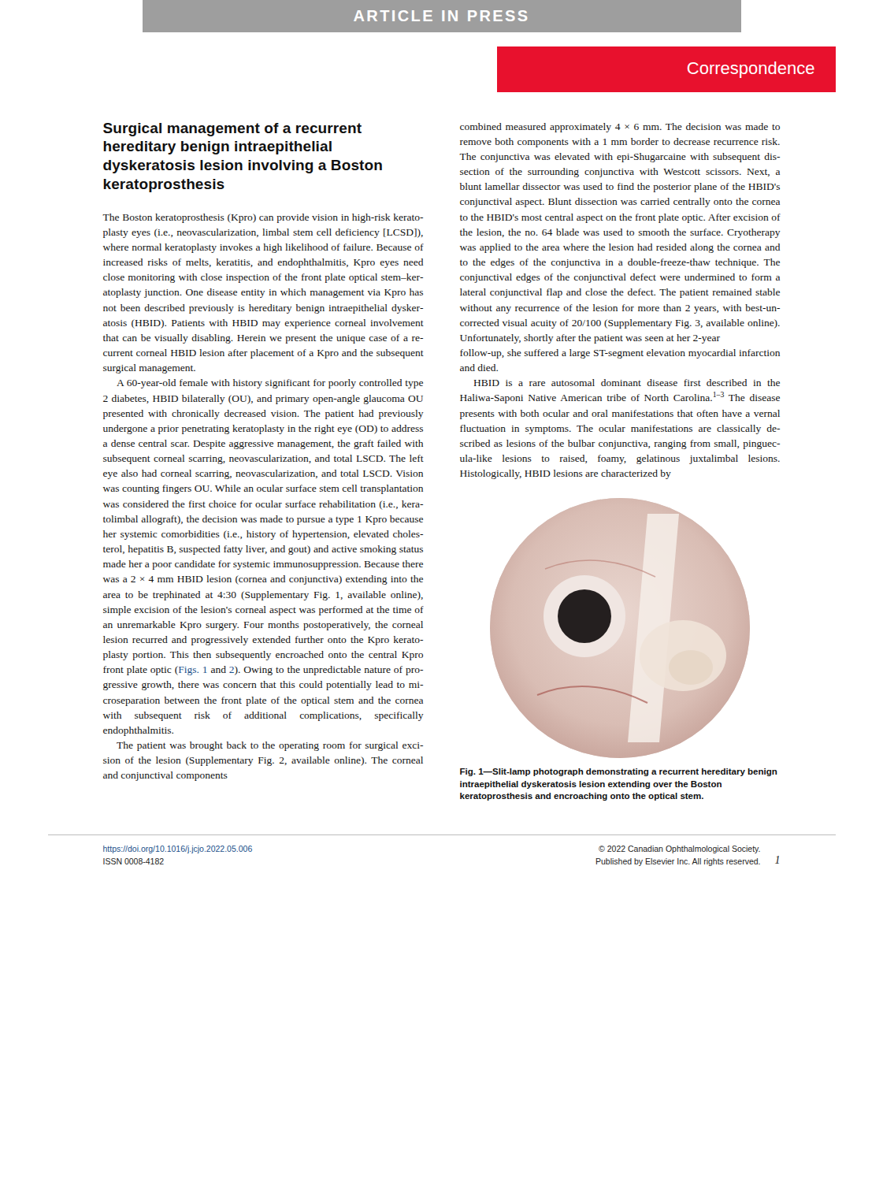ARTICLE IN PRESS
Correspondence
Surgical management of a recurrent hereditary benign intraepithelial dyskeratosis lesion involving a Boston keratoprosthesis
The Boston keratoprosthesis (Kpro) can provide vision in high-risk keratoplasty eyes (i.e., neovascularization, limbal stem cell deficiency [LCSD]), where normal keratoplasty invokes a high likelihood of failure. Because of increased risks of melts, keratitis, and endophthalmitis, Kpro eyes need close monitoring with close inspection of the front plate optical stem–keratoplasty junction. One disease entity in which management via Kpro has not been described previously is hereditary benign intraepithelial dyskeratosis (HBID). Patients with HBID may experience corneal involvement that can be visually disabling. Herein we present the unique case of a recurrent corneal HBID lesion after placement of a Kpro and the subsequent surgical management.
A 60-year-old female with history significant for poorly controlled type 2 diabetes, HBID bilaterally (OU), and primary open-angle glaucoma OU presented with chronically decreased vision. The patient had previously undergone a prior penetrating keratoplasty in the right eye (OD) to address a dense central scar. Despite aggressive management, the graft failed with subsequent corneal scarring, neovascularization, and total LSCD. The left eye also had corneal scarring, neovascularization, and total LSCD. Vision was counting fingers OU. While an ocular surface stem cell transplantation was considered the first choice for ocular surface rehabilitation (i.e., keratolimbal allograft), the decision was made to pursue a type 1 Kpro because her systemic comorbidities (i.e., history of hypertension, elevated cholesterol, hepatitis B, suspected fatty liver, and gout) and active smoking status made her a poor candidate for systemic immunosuppression. Because there was a 2 × 4 mm HBID lesion (cornea and conjunctiva) extending into the area to be trephinated at 4:30 (Supplementary Fig. 1, available online), simple excision of the lesion's corneal aspect was performed at the time of an unremarkable Kpro surgery. Four months postoperatively, the corneal lesion recurred and progressively extended further onto the Kpro keratoplasty portion. This then subsequently encroached onto the central Kpro front plate optic (Figs. 1 and 2). Owing to the unpredictable nature of progressive growth, there was concern that this could potentially lead to microseparation between the front plate of the optical stem and the cornea with subsequent risk of additional complications, specifically endophthalmitis.
The patient was brought back to the operating room for surgical excision of the lesion (Supplementary Fig. 2, available online). The corneal and conjunctival components
combined measured approximately 4 × 6 mm. The decision was made to remove both components with a 1 mm border to decrease recurrence risk. The conjunctiva was elevated with epi-Shugarcaine with subsequent dissection of the surrounding conjunctiva with Westcott scissors. Next, a blunt lamellar dissector was used to find the posterior plane of the HBID's conjunctival aspect. Blunt dissection was carried centrally onto the cornea to the HBID's most central aspect on the front plate optic. After excision of the lesion, the no. 64 blade was used to smooth the surface. Cryotherapy was applied to the area where the lesion had resided along the cornea and to the edges of the conjunctiva in a double-freeze-thaw technique. The conjunctival edges of the conjunctival defect were undermined to form a lateral conjunctival flap and close the defect. The patient remained stable without any recurrence of the lesion for more than 2 years, with best-uncorrected visual acuity of 20/100 (Supplementary Fig. 3, available online). Unfortunately, shortly after the patient was seen at her 2-year
follow-up, she suffered a large ST-segment elevation myocardial infarction and died.
HBID is a rare autosomal dominant disease first described in the Haliwa-Saponi Native American tribe of North Carolina.1–3 The disease presents with both ocular and oral manifestations that often have a vernal fluctuation in symptoms. The ocular manifestations are classically described as lesions of the bulbar conjunctiva, ranging from small, pinguecula-like lesions to raised, foamy, gelatinous juxtalimbal lesions. Histologically, HBID lesions are characterized by
Fig. 1—Slit-lamp photograph demonstrating a recurrent hereditary benign intraepithelial dyskeratosis lesion extending over the Boston keratoprosthesis and encroaching onto the optical stem.
https://doi.org/10.1016/j.jcjo.2022.05.006
ISSN 0008-4182
© 2022 Canadian Ophthalmological Society.
Published by Elsevier Inc. All rights reserved.
1